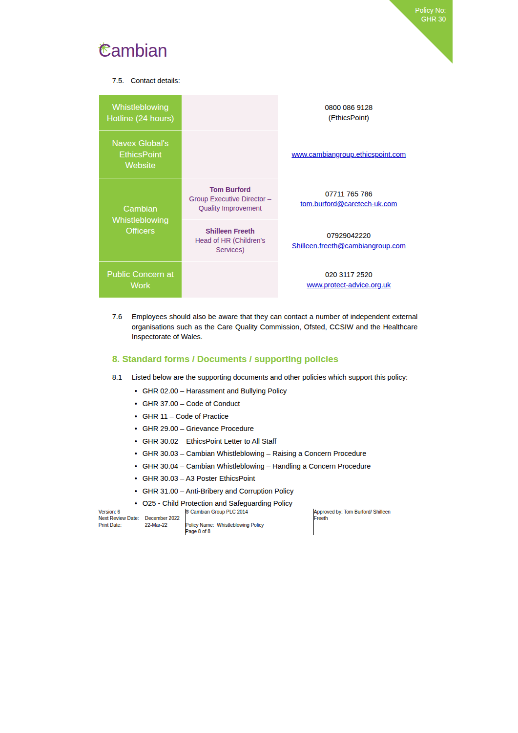Policy No:
GHR 30
✳ Cambian
7.5. Contact details:
| Whistleblowing Hotline (24 hours) | | 0800 086 9128 (EthicsPoint) |
| Navex Global's EthicsPoint Website | | www.cambiangroup.ethicspoint.com |
| Cambian Whistleblowing Officers | Tom Burford Group Executive Director – Quality Improvement | 07711 765 786 tom.burford@caretech-uk.com |
| Shilleen Freeth Head of HR (Children's Services) | 07929042220 Shilleen.freeth@cambiangroup.com |
| Public Concern at Work | | 020 3117 2520 www.protect-advice.org.uk |
7.6 Employees should also be aware that they can contact a number of independent external organisations such as the Care Quality Commission, Ofsted, CCSIW and the Healthcare Inspectorate of Wales.
8. Standard forms / Documents / supporting policies
8.1 Listed below are the supporting documents and other policies which support this policy:
GHR 02.00 – Harassment and Bullying Policy
GHR 37.00 – Code of Conduct
GHR 11 – Code of Practice
GHR 29.00 – Grievance Procedure
GHR 30.02 – EthicsPoint Letter to All Staff
GHR 30.03 – Cambian Whistleblowing – Raising a Concern Procedure
GHR 30.04 – Cambian Whistleblowing – Handling a Concern Procedure
GHR 30.03 – A3 Poster EthicsPoint
GHR 31.00 – Anti-Bribery and Corruption Policy
O25 - Child Protection and Safeguarding Policy
| Version: 6 Next Review Date: December 2022 Print Date: 22-Mar-22 | ® Cambian Group PLC 2014 Policy Name: Whistleblowing Policy Page 8 of 8 | Approved by: Tom Burford/ Shilleen Freeth |